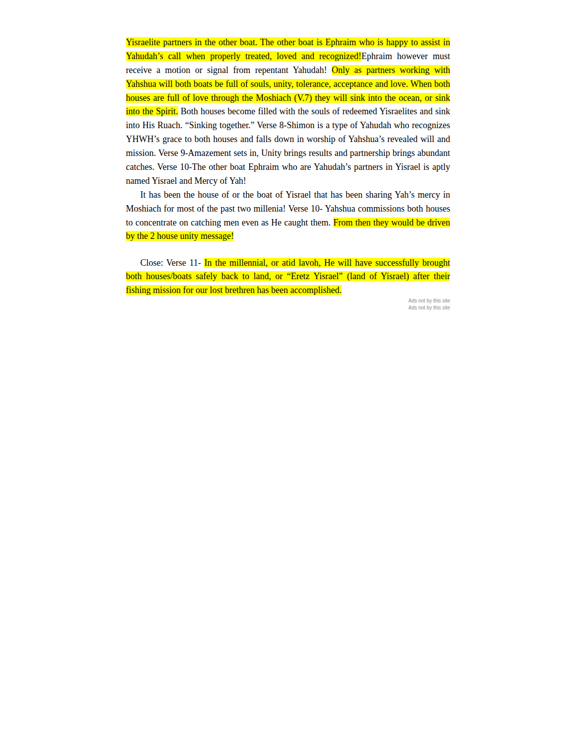Yisraelite partners in the other boat. The other boat is Ephraim who is happy to assist in Yahudah’s call when properly treated, loved and recognized!Ephraim however must receive a motion or signal from repentant Yahudah! Only as partners working with Yahshua will both boats be full of souls, unity, tolerance, acceptance and love. When both houses are full of love through the Moshiach (V.7) they will sink into the ocean, or sink into the Spirit. Both houses become filled with the souls of redeemed Yisraelites and sink into His Ruach. “Sinking together.” Verse 8-Shimon is a type of Yahudah who recognizes YHWH’s grace to both houses and falls down in worship of Yahshua’s revealed will and mission. Verse 9-Amazement sets in, Unity brings results and partnership brings abundant catches. Verse 10-The other boat Ephraim who are Yahudah’s partners in Yisrael is aptly named Yisrael and Mercy of Yah!
It has been the house of or the boat of Yisrael that has been sharing Yah’s mercy in Moshiach for most of the past two millenia! Verse 10- Yahshua commissions both houses to concentrate on catching men even as He caught them. From then they would be driven by the 2 house unity message!
Close: Verse 11- In the millennial, or atid lavoh, He will have successfully brought both houses/boats safely back to land, or “Eretz Yisrael” (land of Yisrael) after their fishing mission for our lost brethren has been accomplished.
Ads not by this site
Ads not by this site